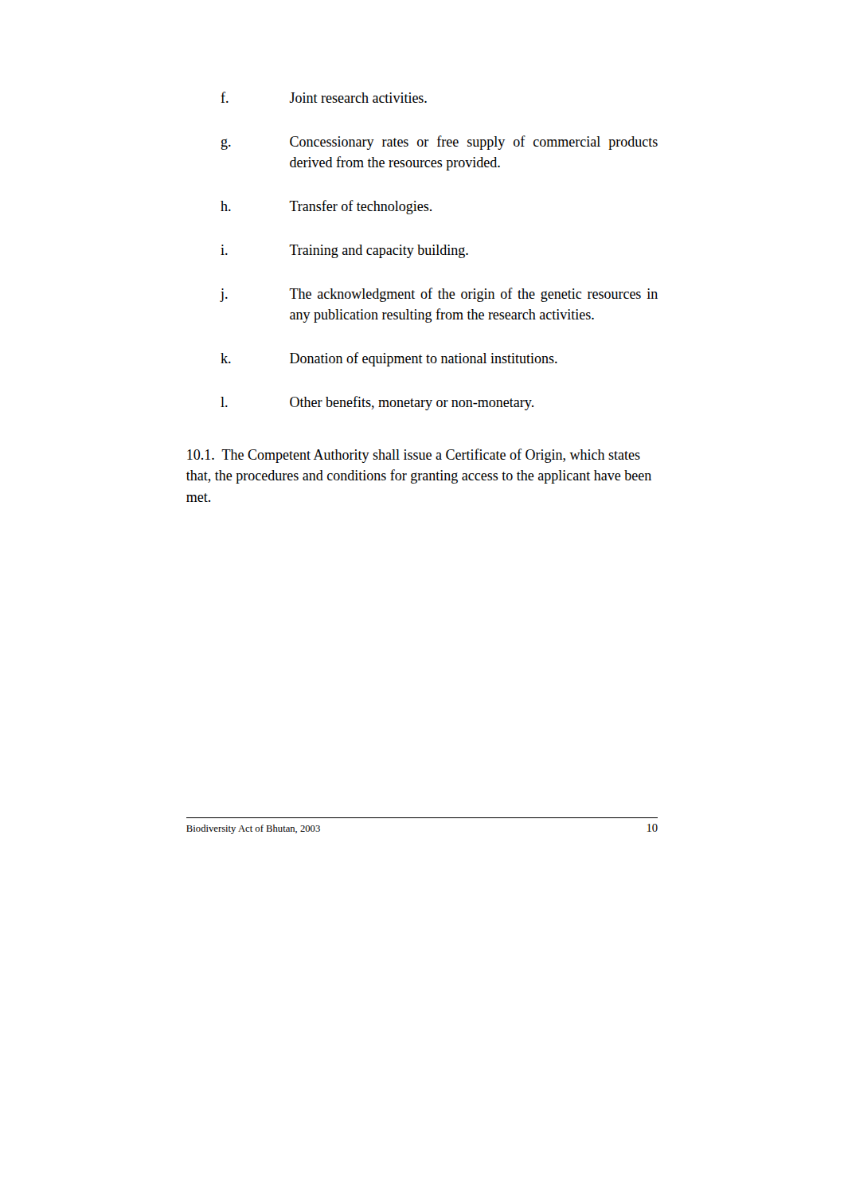f. Joint research activities.
g. Concessionary rates or free supply of commercial products derived from the resources provided.
h. Transfer of technologies.
i. Training and capacity building.
j. The acknowledgment of the origin of the genetic resources in any publication resulting from the research activities.
k. Donation of equipment to national institutions.
l. Other benefits, monetary or non-monetary.
10.1. The Competent Authority shall issue a Certificate of Origin, which states that, the procedures and conditions for granting access to the applicant have been met.
Biodiversity Act of Bhutan, 2003 10